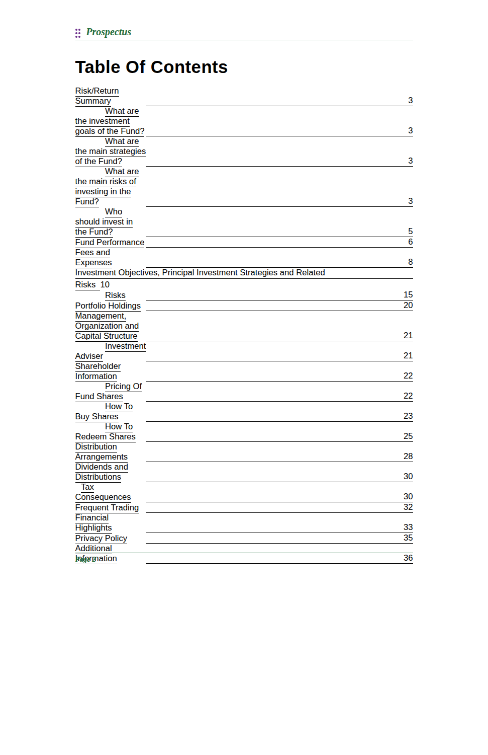Prospectus
Table Of Contents
| Risk/Return Summary | | 3 |
| What are the investment goals of the Fund? | | 3 |
| What are the main strategies of the Fund? | | 3 |
| What are the main risks of investing in the Fund? | | 3 |
| Who should invest in the Fund? | | 5 |
| Fund Performance | | 6 |
| Fees and Expenses | | 8 |
| Investment Objectives, Principal Investment Strategies and Related Risks 10 |
| Risks | | 15 |
| Portfolio Holdings | | 20 |
| Management, Organization and Capital Structure | | 21 |
| Investment Adviser | | 21 |
| Shareholder Information | | 22 |
| Pricing Of Fund Shares | | 22 |
| How To Buy Shares | | 23 |
| How To Redeem Shares | | 25 |
| Distribution Arrangements | | 28 |
| Dividends and Distributions | | 30 |
| Tax Consequences | | 30 |
| Frequent Trading | | 32 |
| Financial Highlights | | 33 |
| Privacy Policy | | 35 |
| Additional Information | | 36 |
Page 2